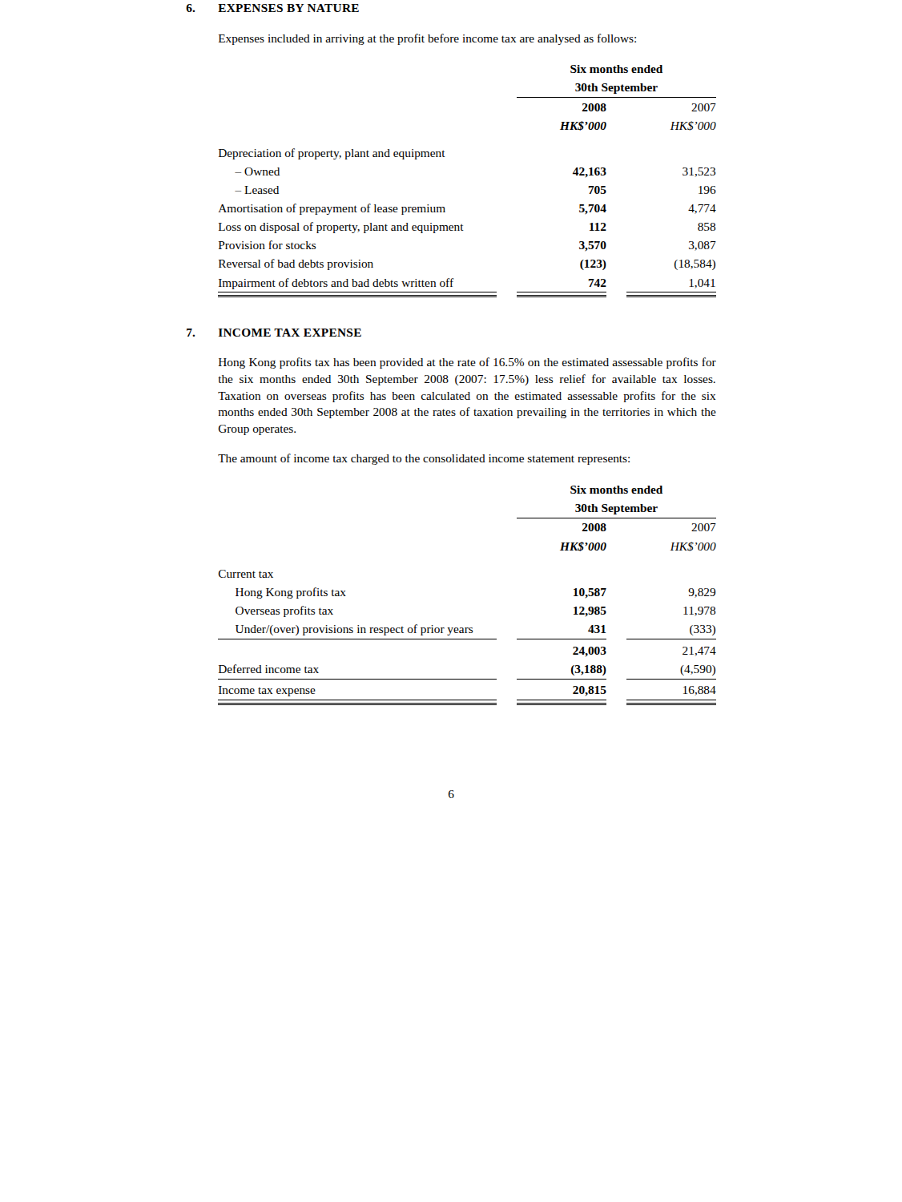6. EXPENSES BY NATURE
Expenses included in arriving at the profit before income tax are analysed as follows:
| | | Six months ended |
| | | 30th September |
| | | 2008 | | 2007 |
| | | HK$’000 | | HK$’000 |
| Depreciation of property, plant and equipment | | | | |
| – Owned | | 42,163 | | 31,523 |
| – Leased | | 705 | | 196 |
| Amortisation of prepayment of lease premium | | 5,704 | | 4,774 |
| Loss on disposal of property, plant and equipment | | 112 | | 858 |
| Provision for stocks | | 3,570 | | 3,087 |
| Reversal of bad debts provision | | (123) | | (18,584) |
| Impairment of debtors and bad debts written off | | 742 | | 1,041 |
7. INCOME TAX EXPENSE
Hong Kong profits tax has been provided at the rate of 16.5% on the estimated assessable profits for the six months ended 30th September 2008 (2007: 17.5%) less relief for available tax losses. Taxation on overseas profits has been calculated on the estimated assessable profits for the six months ended 30th September 2008 at the rates of taxation prevailing in the territories in which the Group operates.
The amount of income tax charged to the consolidated income statement represents:
| | | Six months ended |
| | | 30th September |
| | | 2008 | | 2007 |
| | | HK$’000 | | HK$’000 |
| Current tax | | | | |
| Hong Kong profits tax | | 10,587 | | 9,829 |
| Overseas profits tax | | 12,985 | | 11,978 |
| Under/(over) provisions in respect of prior years | | 431 | | (333) |
| | | 24,003 | | 21,474 |
| Deferred income tax | | (3,188) | | (4,590) |
| Income tax expense | | 20,815 | | 16,884 |
6